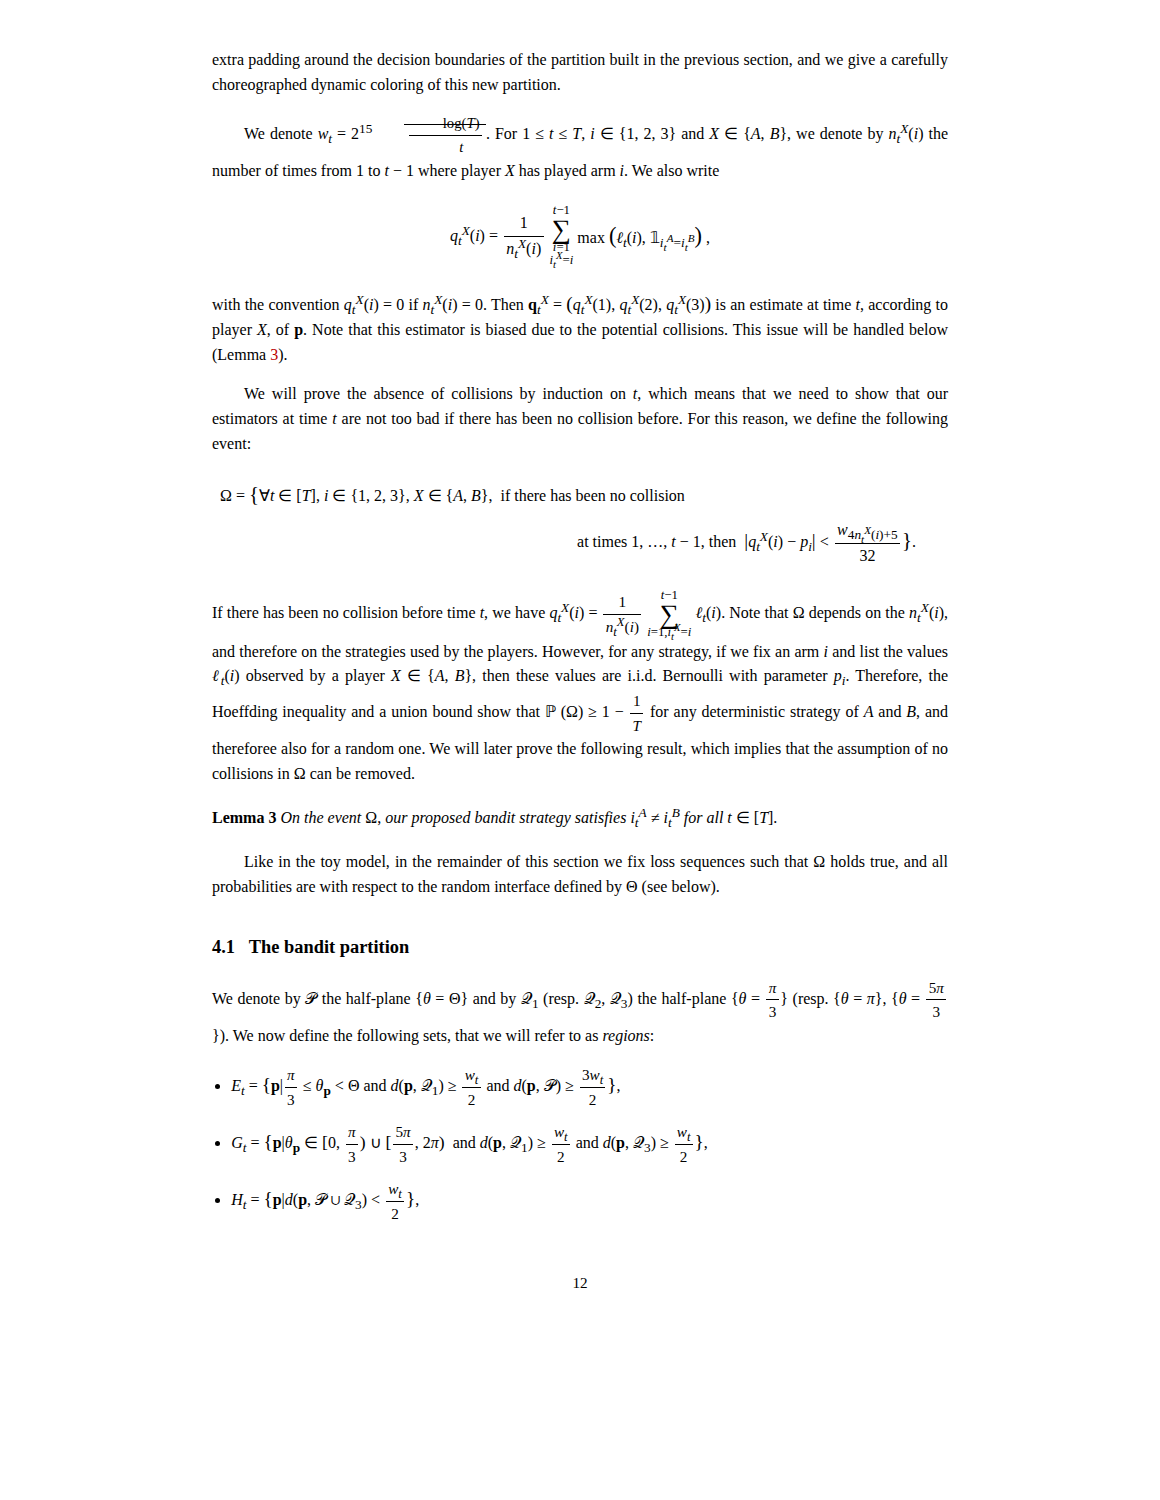extra padding around the decision boundaries of the partition built in the previous section, and we give a carefully choreographed dynamic coloring of this new partition.
We denote wt = 215log(T) t. For 1 ≤ t ≤ T, i ∈ {1, 2, 3} and X ∈ {A, B}, we denote by ntX(i) the number of times from 1 to t − 1 where player X has played arm i. We also write
qtX(i) = 1 ntX(i) t−1∑i=1 itX=i max (ℓt(i), 𝟙itA=itB) ,
with the convention qtX(i) = 0 if ntX(i) = 0. Then qtX = (qtX(1), qtX(2), qtX(3)) is an estimate at time t, according to player X, of p. Note that this estimator is biased due to the potential collisions. This issue will be handled below (Lemma 3).
We will prove the absence of collisions by induction on t, which means that we need to show that our estimators at time t are not too bad if there has been no collision before. For this reason, we define the following event:
Ω = {∀t ∈ [T], i ∈ {1, 2, 3}, X ∈ {A, B}, if there has been no collision
at times 1, …, t − 1, then |qtX(i) − pi| < w4ntX(i)+532}.
If there has been no collision before time t, we have qtX(i) = 1 ntX(i) t−1∑i=1,itX=i ℓt(i). Note that Ω depends on the ntX(i), and therefore on the strategies used by the players. However, for any strategy, if we fix an arm i and list the values ℓt(i) observed by a player X ∈ {A, B}, then these values are i.i.d. Bernoulli with parameter pi. Therefore, the Hoeffding inequality and a union bound show that ℙ (Ω) ≥ 1 − 1 T for any deterministic strategy of A and B, and thereforee also for a random one. We will later prove the following result, which implies that the assumption of no collisions in Ω can be removed.
Lemma 3 On the event Ω, our proposed bandit strategy satisfies itA ≠ itB for all t ∈ [T].
Like in the toy model, in the remainder of this section we fix loss sequences such that Ω holds true, and all probabilities are with respect to the random interface defined by Θ (see below).
4.1 The bandit partition
We denote by 𝒫 the half-plane {θ = Θ} and by 𝒬1 (resp. 𝒬2, 𝒬3) the half-plane {θ = π 3} (resp. {θ = π}, {θ = 5π 3}). We now define the following sets, that we will refer to as regions:
Et = {p|π 3 ≤ θp < Θ and d(p, 𝒬1) ≥ wt 2 and d(p, 𝒫) ≥ 3wt 2},
Gt = {p|θp ∈ [0, π 3) ∪ [5π 3, 2π) and d(p, 𝒬1) ≥ wt 2 and d(p, 𝒬3) ≥ wt 2},
Ht = {p|d(p, 𝒫 ∪ 𝒬3) < wt 2},
12